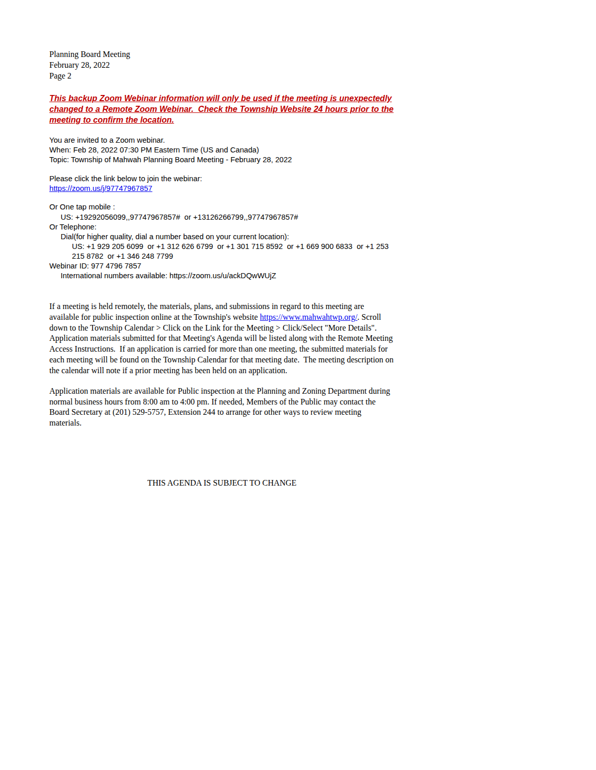Planning Board Meeting
February 28, 2022
Page 2
This backup Zoom Webinar information will only be used if the meeting is unexpectedly changed to a Remote Zoom Webinar. Check the Township Website 24 hours prior to the meeting to confirm the location.
You are invited to a Zoom webinar.
When: Feb 28, 2022 07:30 PM Eastern Time (US and Canada)
Topic: Township of Mahwah Planning Board Meeting - February 28, 2022
Please click the link below to join the webinar:
https://zoom.us/j/97747967857
Or One tap mobile :
US: +19292056099,,97747967857# or +13126266799,,97747967857#
Or Telephone:
Dial(for higher quality, dial a number based on your current location):
US: +1 929 205 6099 or +1 312 626 6799 or +1 301 715 8592 or +1 669 900 6833 or +1 253 215 8782 or +1 346 248 7799
Webinar ID: 977 4796 7857
International numbers available: https://zoom.us/u/ackDQwWUjZ
If a meeting is held remotely, the materials, plans, and submissions in regard to this meeting are available for public inspection online at the Township's website https://www.mahwahtwp.org/. Scroll down to the Township Calendar > Click on the Link for the Meeting > Click/Select "More Details". Application materials submitted for that Meeting's Agenda will be listed along with the Remote Meeting Access Instructions. If an application is carried for more than one meeting, the submitted materials for each meeting will be found on the Township Calendar for that meeting date. The meeting description on the calendar will note if a prior meeting has been held on an application.
Application materials are available for Public inspection at the Planning and Zoning Department during normal business hours from 8:00 am to 4:00 pm. If needed, Members of the Public may contact the Board Secretary at (201) 529-5757, Extension 244 to arrange for other ways to review meeting materials.
THIS AGENDA IS SUBJECT TO CHANGE